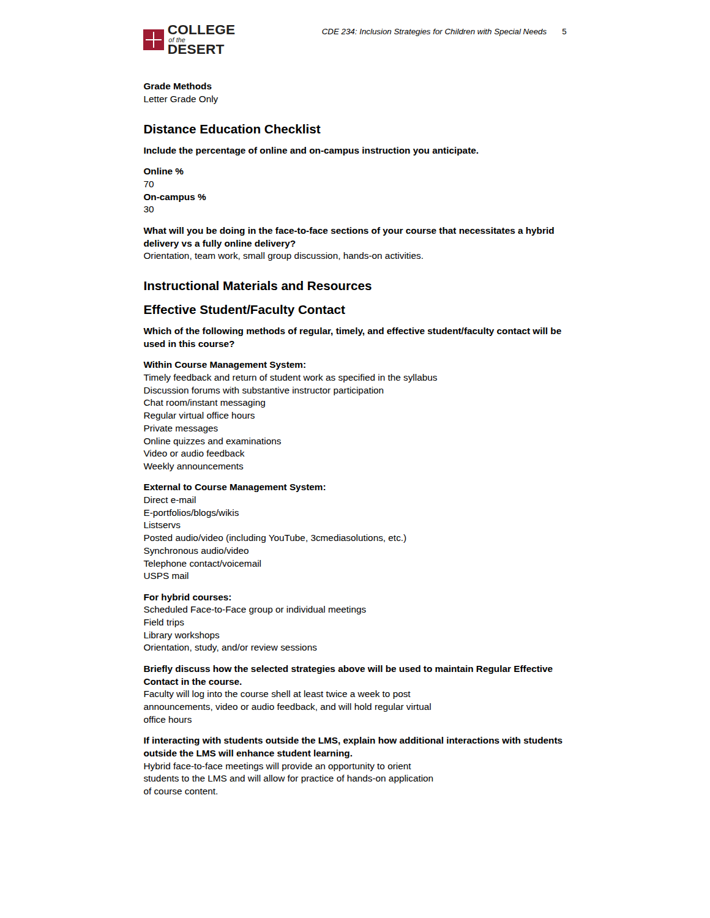College of the Desert
CDE 234: Inclusion Strategies for Children with Special Needs 5
Grade Methods
Letter Grade Only
Distance Education Checklist
Include the percentage of online and on-campus instruction you anticipate.
Online %
70
On-campus %
30
What will you be doing in the face-to-face sections of your course that necessitates a hybrid delivery vs a fully online delivery?
Orientation, team work, small group discussion, hands-on activities.
Instructional Materials and Resources
Effective Student/Faculty Contact
Which of the following methods of regular, timely, and effective student/faculty contact will be used in this course?
Within Course Management System:
Timely feedback and return of student work as specified in the syllabus Discussion forums with substantive instructor participation Chat room/instant messaging Regular virtual office hours Private messages Online quizzes and examinations Video or audio feedback Weekly announcements
External to Course Management System:
Direct e-mail E-portfolios/blogs/wikis Listservs Posted audio/video (including YouTube, 3cmediasolutions, etc.) Synchronous audio/video Telephone contact/voicemail USPS mail
For hybrid courses:
Scheduled Face-to-Face group or individual meetings Field trips Library workshops Orientation, study, and/or review sessions
Briefly discuss how the selected strategies above will be used to maintain Regular Effective Contact in the course.
Faculty will log into the course shell at least twice a week to post announcements, video or audio feedback, and will hold regular virtual office hours
If interacting with students outside the LMS, explain how additional interactions with students outside the LMS will enhance student learning.
Hybrid face-to-face meetings will provide an opportunity to orient students to the LMS and will allow for practice of hands-on application of course content.